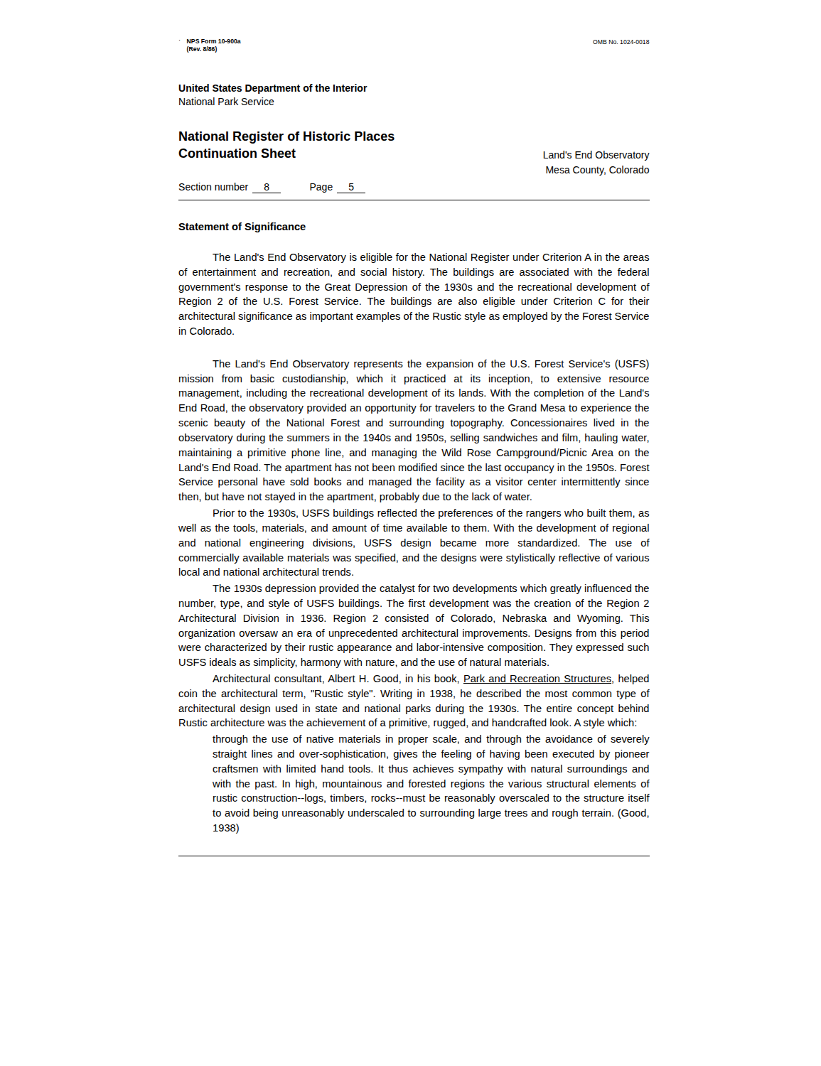· NPS Form 10-900a
(Rev. 8/86)
OMB No. 1024-0018
United States Department of the Interior
National Park Service
National Register of Historic Places
Continuation Sheet
Land's End Observatory
Mesa County, Colorado
Section number 8 Page 5
Statement of Significance
The Land's End Observatory is eligible for the National Register under Criterion A in the areas of entertainment and recreation, and social history. The buildings are associated with the federal government's response to the Great Depression of the 1930s and the recreational development of Region 2 of the U.S. Forest Service. The buildings are also eligible under Criterion C for their architectural significance as important examples of the Rustic style as employed by the Forest Service in Colorado.
The Land's End Observatory represents the expansion of the U.S. Forest Service's (USFS) mission from basic custodianship, which it practiced at its inception, to extensive resource management, including the recreational development of its lands. With the completion of the Land's End Road, the observatory provided an opportunity for travelers to the Grand Mesa to experience the scenic beauty of the National Forest and surrounding topography. Concessionaires lived in the observatory during the summers in the 1940s and 1950s, selling sandwiches and film, hauling water, maintaining a primitive phone line, and managing the Wild Rose Campground/Picnic Area on the Land's End Road. The apartment has not been modified since the last occupancy in the 1950s. Forest Service personal have sold books and managed the facility as a visitor center intermittently since then, but have not stayed in the apartment, probably due to the lack of water.
Prior to the 1930s, USFS buildings reflected the preferences of the rangers who built them, as well as the tools, materials, and amount of time available to them. With the development of regional and national engineering divisions, USFS design became more standardized. The use of commercially available materials was specified, and the designs were stylistically reflective of various local and national architectural trends.
The 1930s depression provided the catalyst for two developments which greatly influenced the number, type, and style of USFS buildings. The first development was the creation of the Region 2 Architectural Division in 1936. Region 2 consisted of Colorado, Nebraska and Wyoming. This organization oversaw an era of unprecedented architectural improvements. Designs from this period were characterized by their rustic appearance and labor-intensive composition. They expressed such USFS ideals as simplicity, harmony with nature, and the use of natural materials.
Architectural consultant, Albert H. Good, in his book, Park and Recreation Structures, helped coin the architectural term, "Rustic style". Writing in 1938, he described the most common type of architectural design used in state and national parks during the 1930s. The entire concept behind Rustic architecture was the achievement of a primitive, rugged, and handcrafted look. A style which:
through the use of native materials in proper scale, and through the avoidance of severely straight lines and over-sophistication, gives the feeling of having been executed by pioneer craftsmen with limited hand tools. It thus achieves sympathy with natural surroundings and with the past. In high, mountainous and forested regions the various structural elements of rustic construction--logs, timbers, rocks--must be reasonably overscaled to the structure itself to avoid being unreasonably underscaled to surrounding large trees and rough terrain. (Good, 1938)